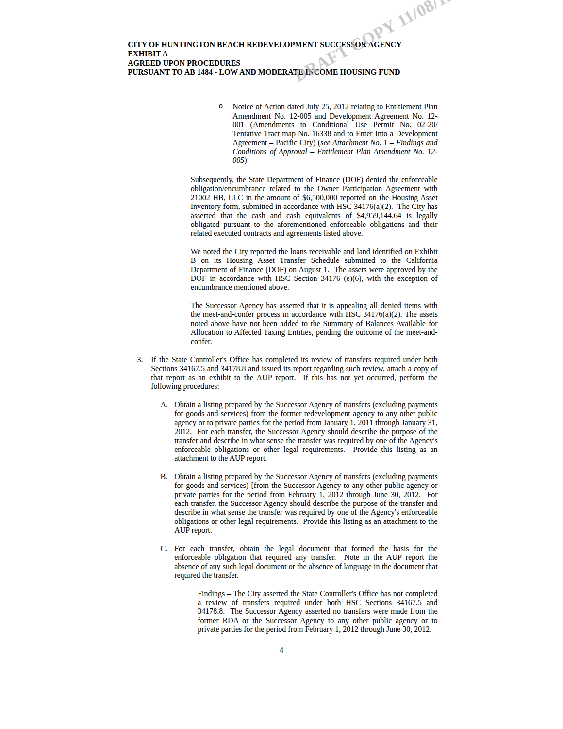DRAFT COPY 11/08/12
CITY OF HUNTINGTON BEACH REDEVELOPMENT SUCCESSOR AGENCY
EXHIBIT A
AGREED UPON PROCEDURES
PURSUANT TO AB 1484 - LOW AND MODERATE INCOME HOUSING FUND
o Notice of Action dated July 25, 2012 relating to Entitlement Plan Amendment No. 12-005 and Development Agreement No. 12-001 (Amendments to Conditional Use Permit No. 02-20/ Tentative Tract map No. 16338 and to Enter Into a Development Agreement – Pacific City) (see Attachment No. 1 – Findings and Conditions of Approval – Entitlement Plan Amendment No. 12-005)
Subsequently, the State Department of Finance (DOF) denied the enforceable obligation/encumbrance related to the Owner Participation Agreement with 21002 HB, LLC in the amount of $6,500,000 reported on the Housing Asset Inventory form, submitted in accordance with HSC 34176(a)(2). The City has asserted that the cash and cash equivalents of $4,959,144.64 is legally obligated pursuant to the aforementioned enforceable obligations and their related executed contracts and agreements listed above.
We noted the City reported the loans receivable and land identified on Exhibit B on its Housing Asset Transfer Schedule submitted to the California Department of Finance (DOF) on August 1. The assets were approved by the DOF in accordance with HSC Section 34176 (e)(6), with the exception of encumbrance mentioned above.
The Successor Agency has asserted that it is appealing all denied items with the meet-and-confer process in accordance with HSC 34176(a)(2). The assets noted above have not been added to the Summary of Balances Available for Allocation to Affected Taxing Entities, pending the outcome of the meet-and-confer.
3. If the State Controller's Office has completed its review of transfers required under both Sections 34167.5 and 34178.8 and issued its report regarding such review, attach a copy of that report as an exhibit to the AUP report. If this has not yet occurred, perform the following procedures:
A. Obtain a listing prepared by the Successor Agency of transfers (excluding payments for goods and services) from the former redevelopment agency to any other public agency or to private parties for the period from January 1, 2011 through January 31, 2012. For each transfer, the Successor Agency should describe the purpose of the transfer and describe in what sense the transfer was required by one of the Agency's enforceable obligations or other legal requirements. Provide this listing as an attachment to the AUP report.
B. Obtain a listing prepared by the Successor Agency of transfers (excluding payments for goods and services) [from the Successor Agency to any other public agency or private parties for the period from February 1, 2012 through June 30, 2012. For each transfer, the Successor Agency should describe the purpose of the transfer and describe in what sense the transfer was required by one of the Agency's enforceable obligations or other legal requirements. Provide this listing as an attachment to the AUP report.
C. For each transfer, obtain the legal document that formed the basis for the enforceable obligation that required any transfer. Note in the AUP report the absence of any such legal document or the absence of language in the document that required the transfer.
Findings – The City asserted the State Controller's Office has not completed a review of transfers required under both HSC Sections 34167.5 and 34178.8. The Successor Agency asserted no transfers were made from the former RDA or the Successor Agency to any other public agency or to private parties for the period from February 1, 2012 through June 30, 2012.
4